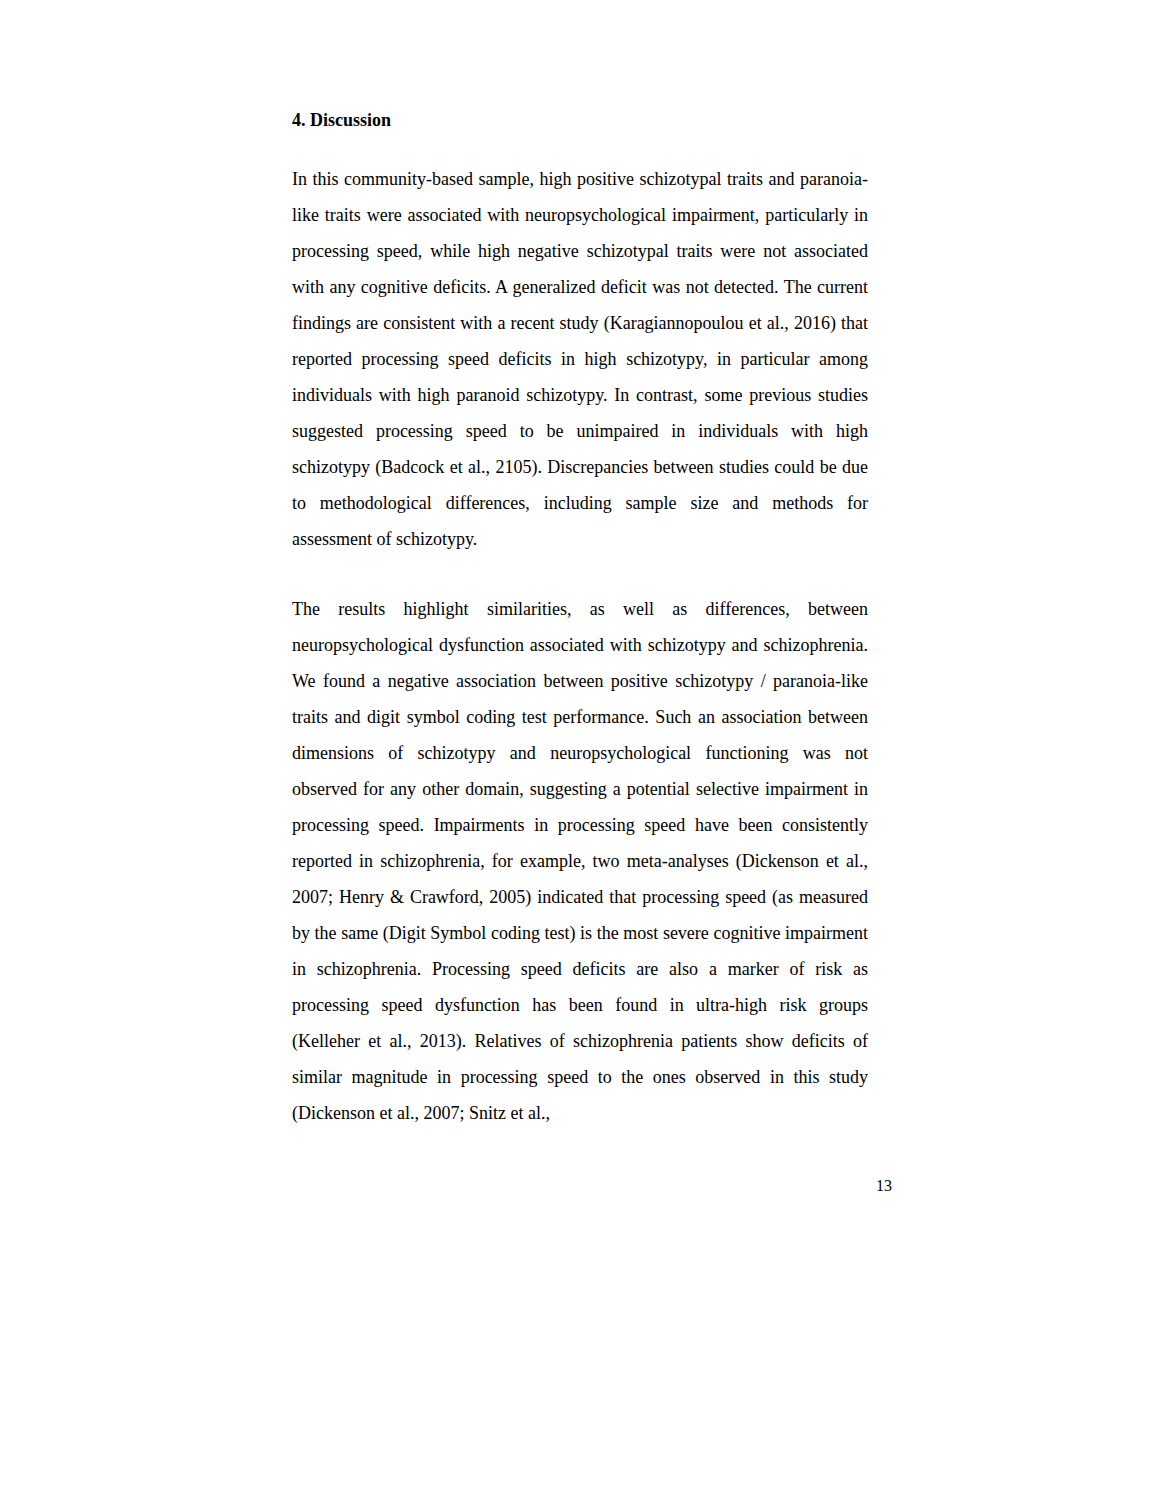4. Discussion
In this community-based sample, high positive schizotypal traits and paranoia-like traits were associated with neuropsychological impairment, particularly in processing speed, while high negative schizotypal traits were not associated with any cognitive deficits. A generalized deficit was not detected. The current findings are consistent with a recent study (Karagiannopoulou et al., 2016) that reported processing speed deficits in high schizotypy, in particular among individuals with high paranoid schizotypy. In contrast, some previous studies suggested processing speed to be unimpaired in individuals with high schizotypy (Badcock et al., 2105). Discrepancies between studies could be due to methodological differences, including sample size and methods for assessment of schizotypy.
The results highlight similarities, as well as differences, between neuropsychological dysfunction associated with schizotypy and schizophrenia. We found a negative association between positive schizotypy / paranoia-like traits and digit symbol coding test performance. Such an association between dimensions of schizotypy and neuropsychological functioning was not observed for any other domain, suggesting a potential selective impairment in processing speed. Impairments in processing speed have been consistently reported in schizophrenia, for example, two meta-analyses (Dickenson et al., 2007; Henry & Crawford, 2005) indicated that processing speed (as measured by the same (Digit Symbol coding test) is the most severe cognitive impairment in schizophrenia. Processing speed deficits are also a marker of risk as processing speed dysfunction has been found in ultra-high risk groups (Kelleher et al., 2013). Relatives of schizophrenia patients show deficits of similar magnitude in processing speed to the ones observed in this study (Dickenson et al., 2007; Snitz et al.,
13